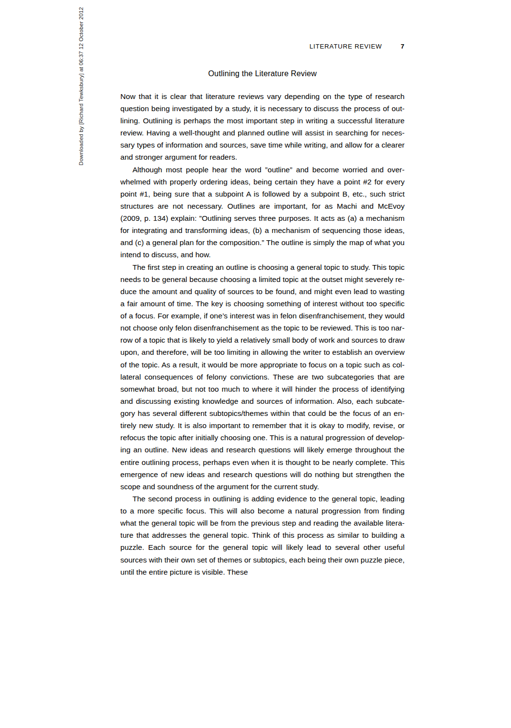Downloaded by [Richard Tewksbury] at 06:37 12 October 2012
LITERATURE REVIEW 7
Outlining the Literature Review
Now that it is clear that literature reviews vary depending on the type of research question being investigated by a study, it is necessary to discuss the process of outlining. Outlining is perhaps the most important step in writing a successful literature review. Having a well-thought and planned outline will assist in searching for necessary types of information and sources, save time while writing, and allow for a clearer and stronger argument for readers.
Although most people hear the word ”outline” and become worried and overwhelmed with properly ordering ideas, being certain they have a point #2 for every point #1, being sure that a subpoint A is followed by a subpoint B, etc., such strict structures are not necessary. Outlines are important, for as Machi and McEvoy (2009, p. 134) explain: ”Outlining serves three purposes. It acts as (a) a mechanism for integrating and transforming ideas, (b) a mechanism of sequencing those ideas, and (c) a general plan for the composition.” The outline is simply the map of what you intend to discuss, and how.
The first step in creating an outline is choosing a general topic to study. This topic needs to be general because choosing a limited topic at the outset might severely reduce the amount and quality of sources to be found, and might even lead to wasting a fair amount of time. The key is choosing something of interest without too specific of a focus. For example, if one’s interest was in felon disenfranchisement, they would not choose only felon disenfranchisement as the topic to be reviewed. This is too narrow of a topic that is likely to yield a relatively small body of work and sources to draw upon, and therefore, will be too limiting in allowing the writer to establish an overview of the topic. As a result, it would be more appropriate to focus on a topic such as collateral consequences of felony convictions. These are two subcategories that are somewhat broad, but not too much to where it will hinder the process of identifying and discussing existing knowledge and sources of information. Also, each subcategory has several different subtopics/themes within that could be the focus of an entirely new study. It is also important to remember that it is okay to modify, revise, or refocus the topic after initially choosing one. This is a natural progression of developing an outline. New ideas and research questions will likely emerge throughout the entire outlining process, perhaps even when it is thought to be nearly complete. This emergence of new ideas and research questions will do nothing but strengthen the scope and soundness of the argument for the current study.
The second process in outlining is adding evidence to the general topic, leading to a more specific focus. This will also become a natural progression from finding what the general topic will be from the previous step and reading the available literature that addresses the general topic. Think of this process as similar to building a puzzle. Each source for the general topic will likely lead to several other useful sources with their own set of themes or subtopics, each being their own puzzle piece, until the entire picture is visible. These